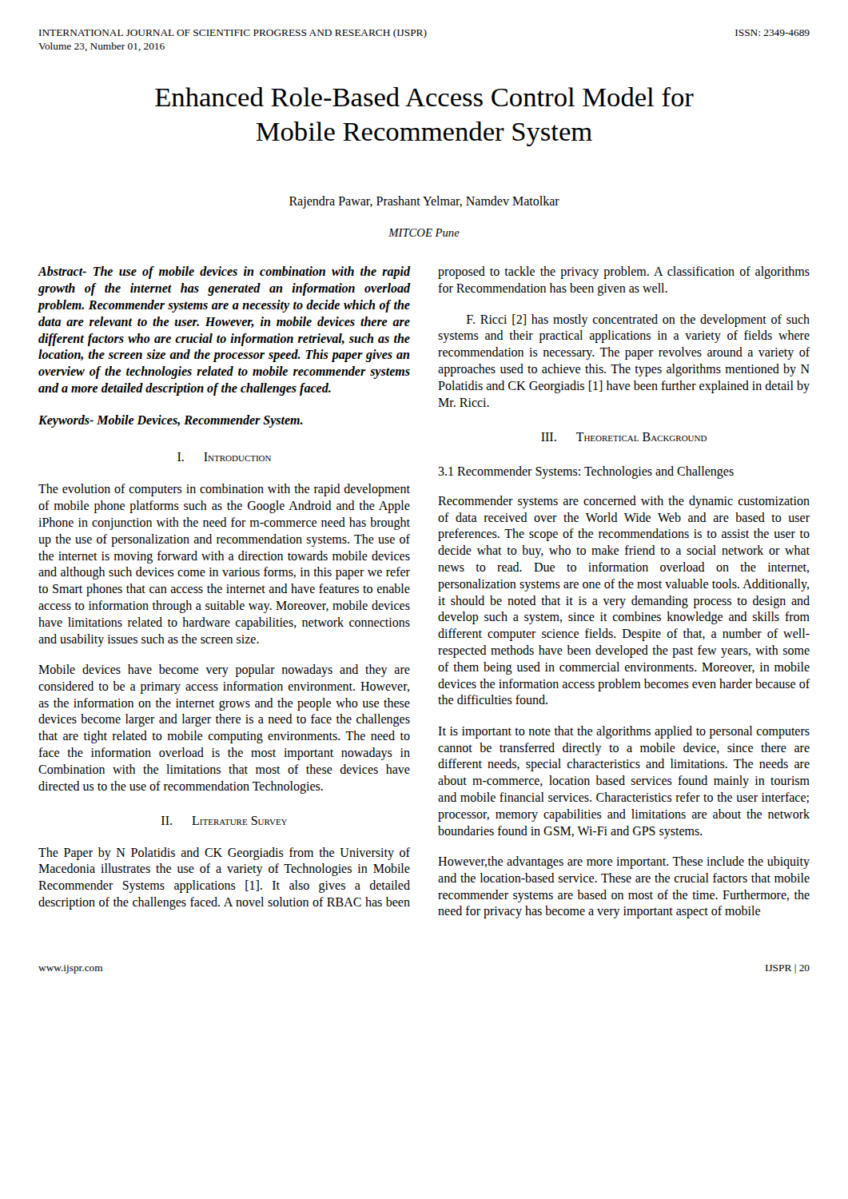INTERNATIONAL JOURNAL OF SCIENTIFIC PROGRESS AND RESEARCH (IJSPR)
Volume 23, Number 01, 2016
ISSN: 2349-4689
Enhanced Role-Based Access Control Model for
Mobile Recommender System
Rajendra Pawar, Prashant Yelmar, Namdev Matolkar
MITCOE Pune
Abstract- The use of mobile devices in combination with the rapid growth of the internet has generated an information overload problem. Recommender systems are a necessity to decide which of the data are relevant to the user. However, in mobile devices there are different factors who are crucial to information retrieval, such as the location, the screen size and the processor speed. This paper gives an overview of the technologies related to mobile recommender systems and a more detailed description of the challenges faced.
Keywords- Mobile Devices, Recommender System.
I. Introduction
The evolution of computers in combination with the rapid development of mobile phone platforms such as the Google Android and the Apple iPhone in conjunction with the need for m-commerce need has brought up the use of personalization and recommendation systems. The use of the internet is moving forward with a direction towards mobile devices and although such devices come in various forms, in this paper we refer to Smart phones that can access the internet and have features to enable access to information through a suitable way. Moreover, mobile devices have limitations related to hardware capabilities, network connections and usability issues such as the screen size.
Mobile devices have become very popular nowadays and they are considered to be a primary access information environment. However, as the information on the internet grows and the people who use these devices become larger and larger there is a need to face the challenges that are tight related to mobile computing environments. The need to face the information overload is the most important nowadays in Combination with the limitations that most of these devices have directed us to the use of recommendation Technologies.
II. Literature Survey
The Paper by N Polatidis and CK Georgiadis from the University of Macedonia illustrates the use of a variety of Technologies in Mobile Recommender Systems applications [1]. It also gives a detailed description of the challenges faced. A novel solution of RBAC has been proposed to tackle the privacy problem. A classification of algorithms for Recommendation has been given as well.
F. Ricci [2] has mostly concentrated on the development of such systems and their practical applications in a variety of fields where recommendation is necessary. The paper revolves around a variety of approaches used to achieve this. The types algorithms mentioned by N Polatidis and CK Georgiadis [1] have been further explained in detail by Mr. Ricci.
III. Theoretical Background
3.1 Recommender Systems: Technologies and Challenges
Recommender systems are concerned with the dynamic customization of data received over the World Wide Web and are based to user preferences. The scope of the recommendations is to assist the user to decide what to buy, who to make friend to a social network or what news to read. Due to information overload on the internet, personalization systems are one of the most valuable tools. Additionally, it should be noted that it is a very demanding process to design and develop such a system, since it combines knowledge and skills from different computer science fields. Despite of that, a number of well-respected methods have been developed the past few years, with some of them being used in commercial environments. Moreover, in mobile devices the information access problem becomes even harder because of the difficulties found.
It is important to note that the algorithms applied to personal computers cannot be transferred directly to a mobile device, since there are different needs, special characteristics and limitations. The needs are about m-commerce, location based services found mainly in tourism and mobile financial services. Characteristics refer to the user interface; processor, memory capabilities and limitations are about the network boundaries found in GSM, Wi-Fi and GPS systems.
However,the advantages are more important. These include the ubiquity and the location-based service. These are the crucial factors that mobile recommender systems are based on most of the time. Furthermore, the need for privacy has become a very important aspect of mobile
www.ijspr.com
IJSPR | 20